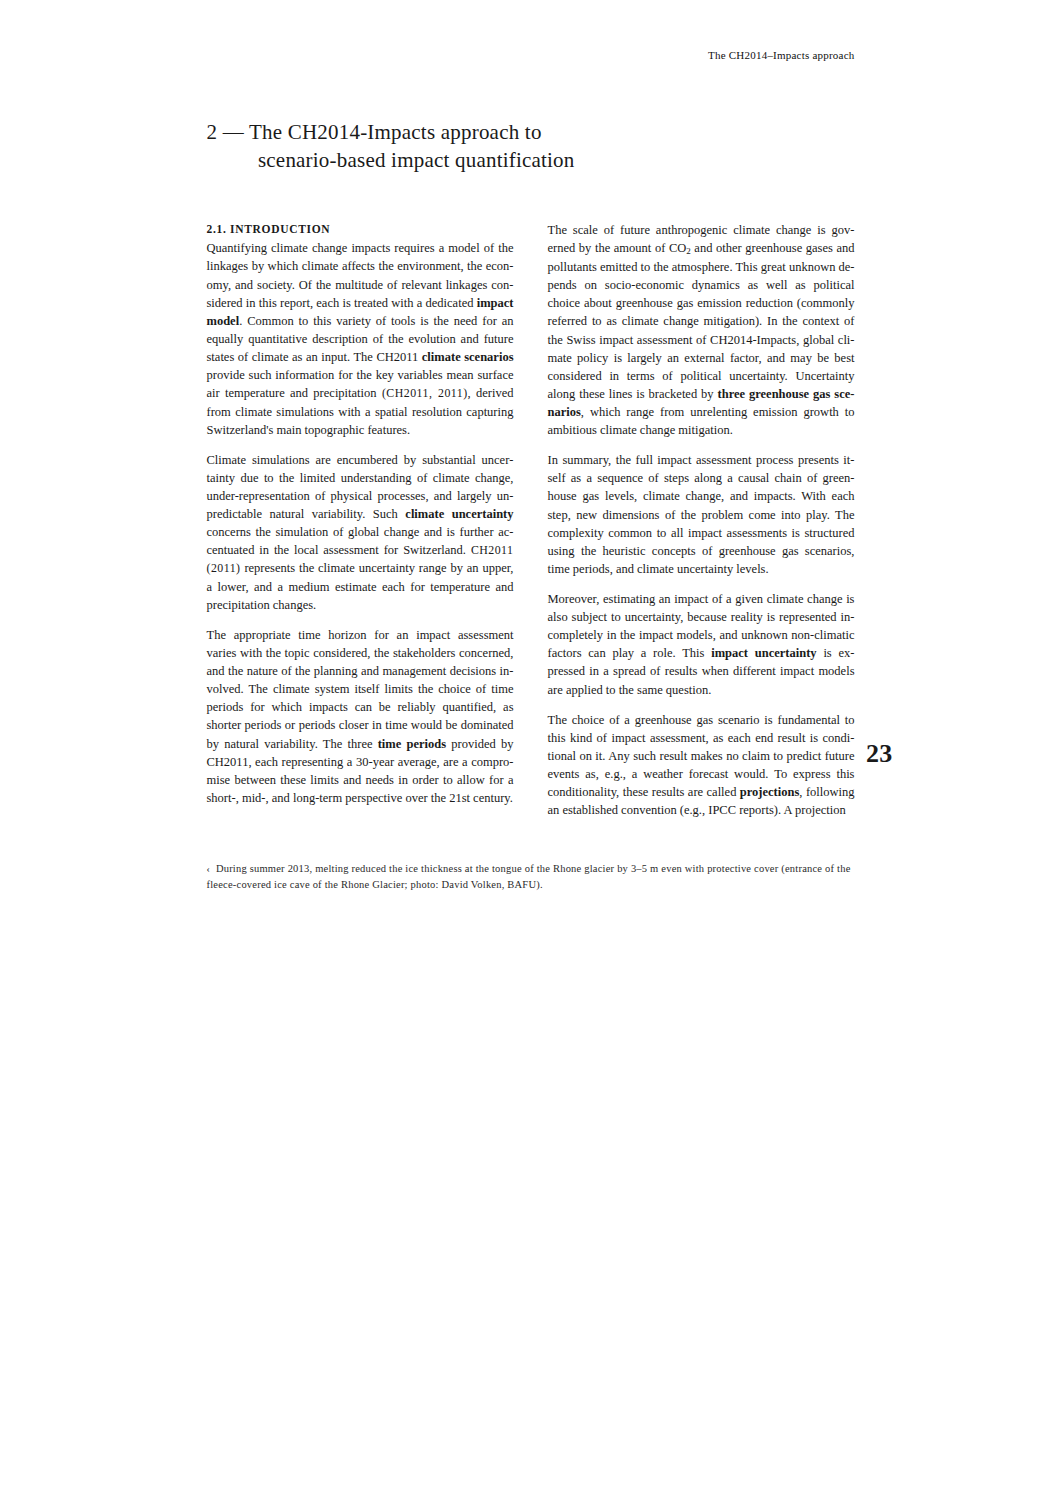The CH2014–Impacts approach
2 — The CH2014-Impacts approach to scenario-based impact quantification
2.1. Introduction
Quantifying climate change impacts requires a model of the linkages by which climate affects the environment, the economy, and society. Of the multitude of relevant linkages considered in this report, each is treated with a dedicated impact model. Common to this variety of tools is the need for an equally quantitative description of the evolution and future states of climate as an input. The CH2011 climate scenarios provide such information for the key variables mean surface air temperature and precipitation (CH2011, 2011), derived from climate simulations with a spatial resolution capturing Switzerland's main topographic features.
Climate simulations are encumbered by substantial uncertainty due to the limited understanding of climate change, under-representation of physical processes, and largely unpredictable natural variability. Such climate uncertainty concerns the simulation of global change and is further accentuated in the local assessment for Switzerland. CH2011 (2011) represents the climate uncertainty range by an upper, a lower, and a medium estimate each for temperature and precipitation changes.
The appropriate time horizon for an impact assessment varies with the topic considered, the stakeholders concerned, and the nature of the planning and management decisions involved. The climate system itself limits the choice of time periods for which impacts can be reliably quantified, as shorter periods or periods closer in time would be dominated by natural variability. The three time periods provided by CH2011, each representing a 30-year average, are a compromise between these limits and needs in order to allow for a short-, mid-, and long-term perspective over the 21st century.
The scale of future anthropogenic climate change is governed by the amount of CO2 and other greenhouse gases and pollutants emitted to the atmosphere. This great unknown depends on socio-economic dynamics as well as political choice about greenhouse gas emission reduction (commonly referred to as climate change mitigation). In the context of the Swiss impact assessment of CH2014-Impacts, global climate policy is largely an external factor, and may be best considered in terms of political uncertainty. Uncertainty along these lines is bracketed by three greenhouse gas scenarios, which range from unrelenting emission growth to ambitious climate change mitigation.
In summary, the full impact assessment process presents itself as a sequence of steps along a causal chain of greenhouse gas levels, climate change, and impacts. With each step, new dimensions of the problem come into play. The complexity common to all impact assessments is structured using the heuristic concepts of greenhouse gas scenarios, time periods, and climate uncertainty levels.
Moreover, estimating an impact of a given climate change is also subject to uncertainty, because reality is represented incompletely in the impact models, and unknown non-climatic factors can play a role. This impact uncertainty is expressed in a spread of results when different impact models are applied to the same question.
The choice of a greenhouse gas scenario is fundamental to this kind of impact assessment, as each end result is conditional on it. Any such result makes no claim to predict future events as, e.g., a weather forecast would. To express this conditionality, these results are called projections, following an established convention (e.g., IPCC reports). A projection
23
‹ During summer 2013, melting reduced the ice thickness at the tongue of the Rhone glacier by 3–5 m even with protective cover (entrance of the fleece-covered ice cave of the Rhone Glacier; photo: David Volken, BAFU).